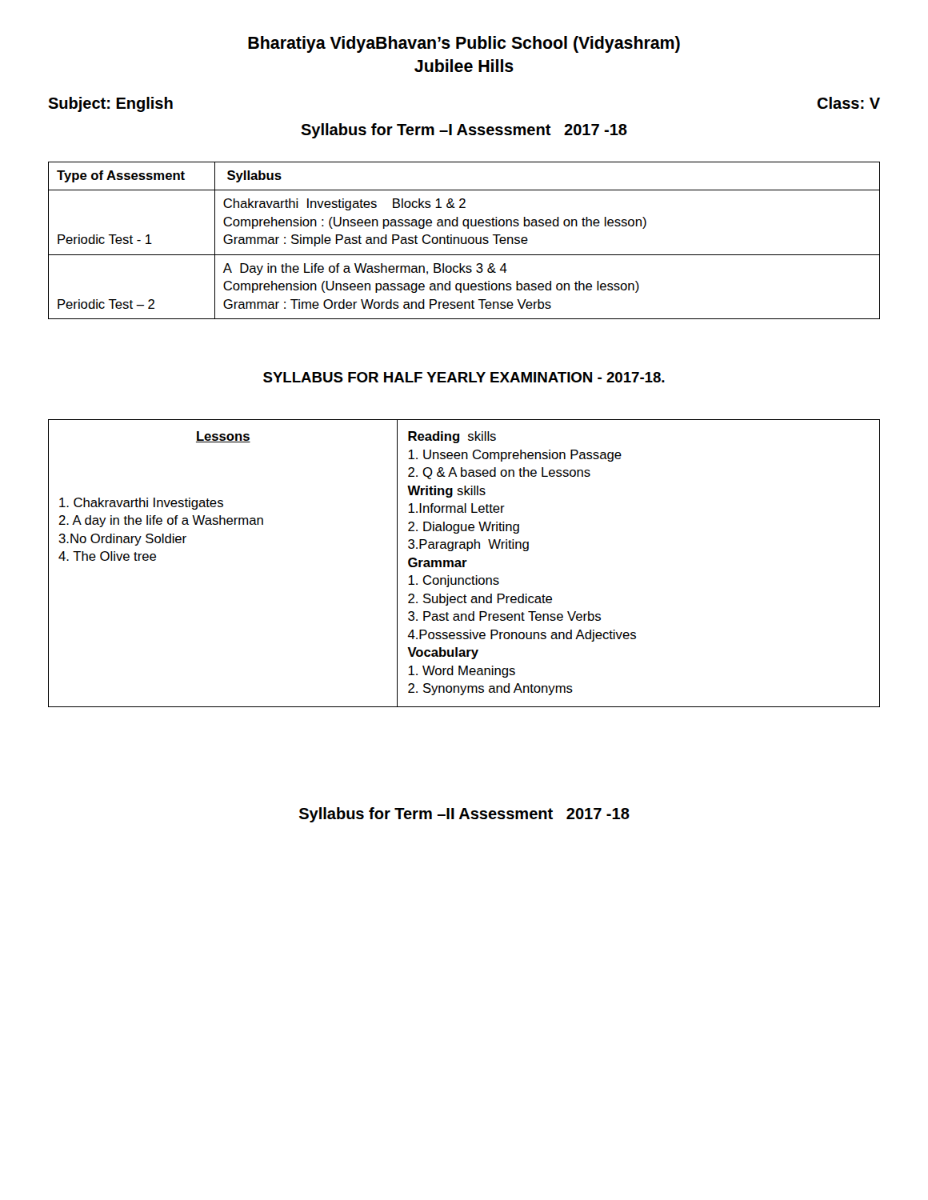Bharatiya VidyaBhavan’s Public School (Vidyashram) Jubilee Hills
Subject: English Class: V
Syllabus for Term –I Assessment 2017 -18
| Type of Assessment | Syllabus |
| --- | --- |
| Periodic Test - 1 | Chakravarthi Investigates Blocks 1 & 2 Comprehension : (Unseen passage and questions based on the lesson) Grammar : Simple Past and Past Continuous Tense |
| Periodic Test – 2 | A Day in the Life of a Washerman, Blocks 3 & 4 Comprehension (Unseen passage and questions based on the lesson) Grammar : Time Order Words and Present Tense Verbs |
SYLLABUS FOR HALF YEARLY EXAMINATION - 2017-18.
| Lessons 1. Chakravarthi Investigates 2. A day in the life of a Washerman 3.No Ordinary Soldier 4. The Olive tree | Reading skills 1. Unseen Comprehension Passage 2. Q & A based on the Lessons Writing skills 1.Informal Letter 2. Dialogue Writing 3.Paragraph Writing Grammar 1. Conjunctions 2. Subject and Predicate 3. Past and Present Tense Verbs 4.Possessive Pronouns and Adjectives Vocabulary 1. Word Meanings 2. Synonyms and Antonyms |
Syllabus for Term –II Assessment 2017 -18